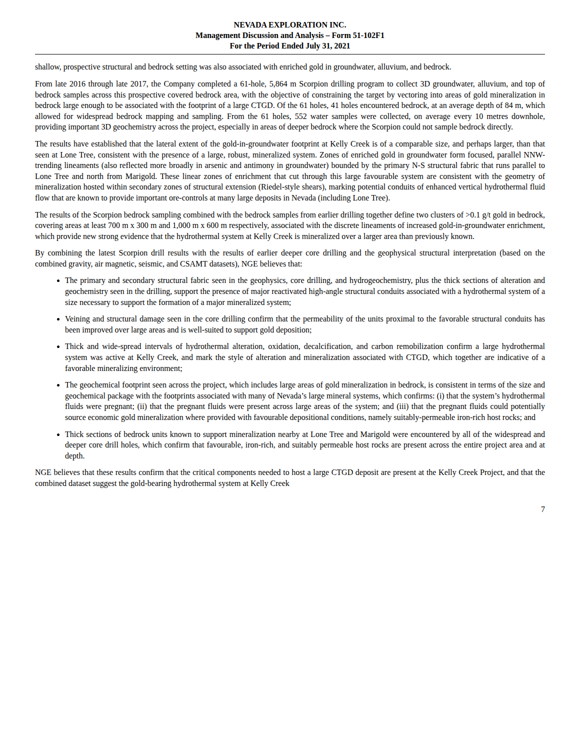NEVADA EXPLORATION INC.
Management Discussion and Analysis – Form 51-102F1
For the Period Ended July 31, 2021
shallow, prospective structural and bedrock setting was also associated with enriched gold in groundwater, alluvium, and bedrock.
From late 2016 through late 2017, the Company completed a 61-hole, 5,864 m Scorpion drilling program to collect 3D groundwater, alluvium, and top of bedrock samples across this prospective covered bedrock area, with the objective of constraining the target by vectoring into areas of gold mineralization in bedrock large enough to be associated with the footprint of a large CTGD. Of the 61 holes, 41 holes encountered bedrock, at an average depth of 84 m, which allowed for widespread bedrock mapping and sampling. From the 61 holes, 552 water samples were collected, on average every 10 metres downhole, providing important 3D geochemistry across the project, especially in areas of deeper bedrock where the Scorpion could not sample bedrock directly.
The results have established that the lateral extent of the gold-in-groundwater footprint at Kelly Creek is of a comparable size, and perhaps larger, than that seen at Lone Tree, consistent with the presence of a large, robust, mineralized system. Zones of enriched gold in groundwater form focused, parallel NNW-trending lineaments (also reflected more broadly in arsenic and antimony in groundwater) bounded by the primary N-S structural fabric that runs parallel to Lone Tree and north from Marigold. These linear zones of enrichment that cut through this large favourable system are consistent with the geometry of mineralization hosted within secondary zones of structural extension (Riedel-style shears), marking potential conduits of enhanced vertical hydrothermal fluid flow that are known to provide important ore-controls at many large deposits in Nevada (including Lone Tree).
The results of the Scorpion bedrock sampling combined with the bedrock samples from earlier drilling together define two clusters of >0.1 g/t gold in bedrock, covering areas at least 700 m x 300 m and 1,000 m x 600 m respectively, associated with the discrete lineaments of increased gold-in-groundwater enrichment, which provide new strong evidence that the hydrothermal system at Kelly Creek is mineralized over a larger area than previously known.
By combining the latest Scorpion drill results with the results of earlier deeper core drilling and the geophysical structural interpretation (based on the combined gravity, air magnetic, seismic, and CSAMT datasets), NGE believes that:
The primary and secondary structural fabric seen in the geophysics, core drilling, and hydrogeochemistry, plus the thick sections of alteration and geochemistry seen in the drilling, support the presence of major reactivated high-angle structural conduits associated with a hydrothermal system of a size necessary to support the formation of a major mineralized system;
Veining and structural damage seen in the core drilling confirm that the permeability of the units proximal to the favorable structural conduits has been improved over large areas and is well-suited to support gold deposition;
Thick and wide-spread intervals of hydrothermal alteration, oxidation, decalcification, and carbon remobilization confirm a large hydrothermal system was active at Kelly Creek, and mark the style of alteration and mineralization associated with CTGD, which together are indicative of a favorable mineralizing environment;
The geochemical footprint seen across the project, which includes large areas of gold mineralization in bedrock, is consistent in terms of the size and geochemical package with the footprints associated with many of Nevada’s large mineral systems, which confirms: (i) that the system’s hydrothermal fluids were pregnant; (ii) that the pregnant fluids were present across large areas of the system; and (iii) that the pregnant fluids could potentially source economic gold mineralization where provided with favourable depositional conditions, namely suitably-permeable iron-rich host rocks; and
Thick sections of bedrock units known to support mineralization nearby at Lone Tree and Marigold were encountered by all of the widespread and deeper core drill holes, which confirm that favourable, iron-rich, and suitably permeable host rocks are present across the entire project area and at depth.
NGE believes that these results confirm that the critical components needed to host a large CTGD deposit are present at the Kelly Creek Project, and that the combined dataset suggest the gold-bearing hydrothermal system at Kelly Creek
7